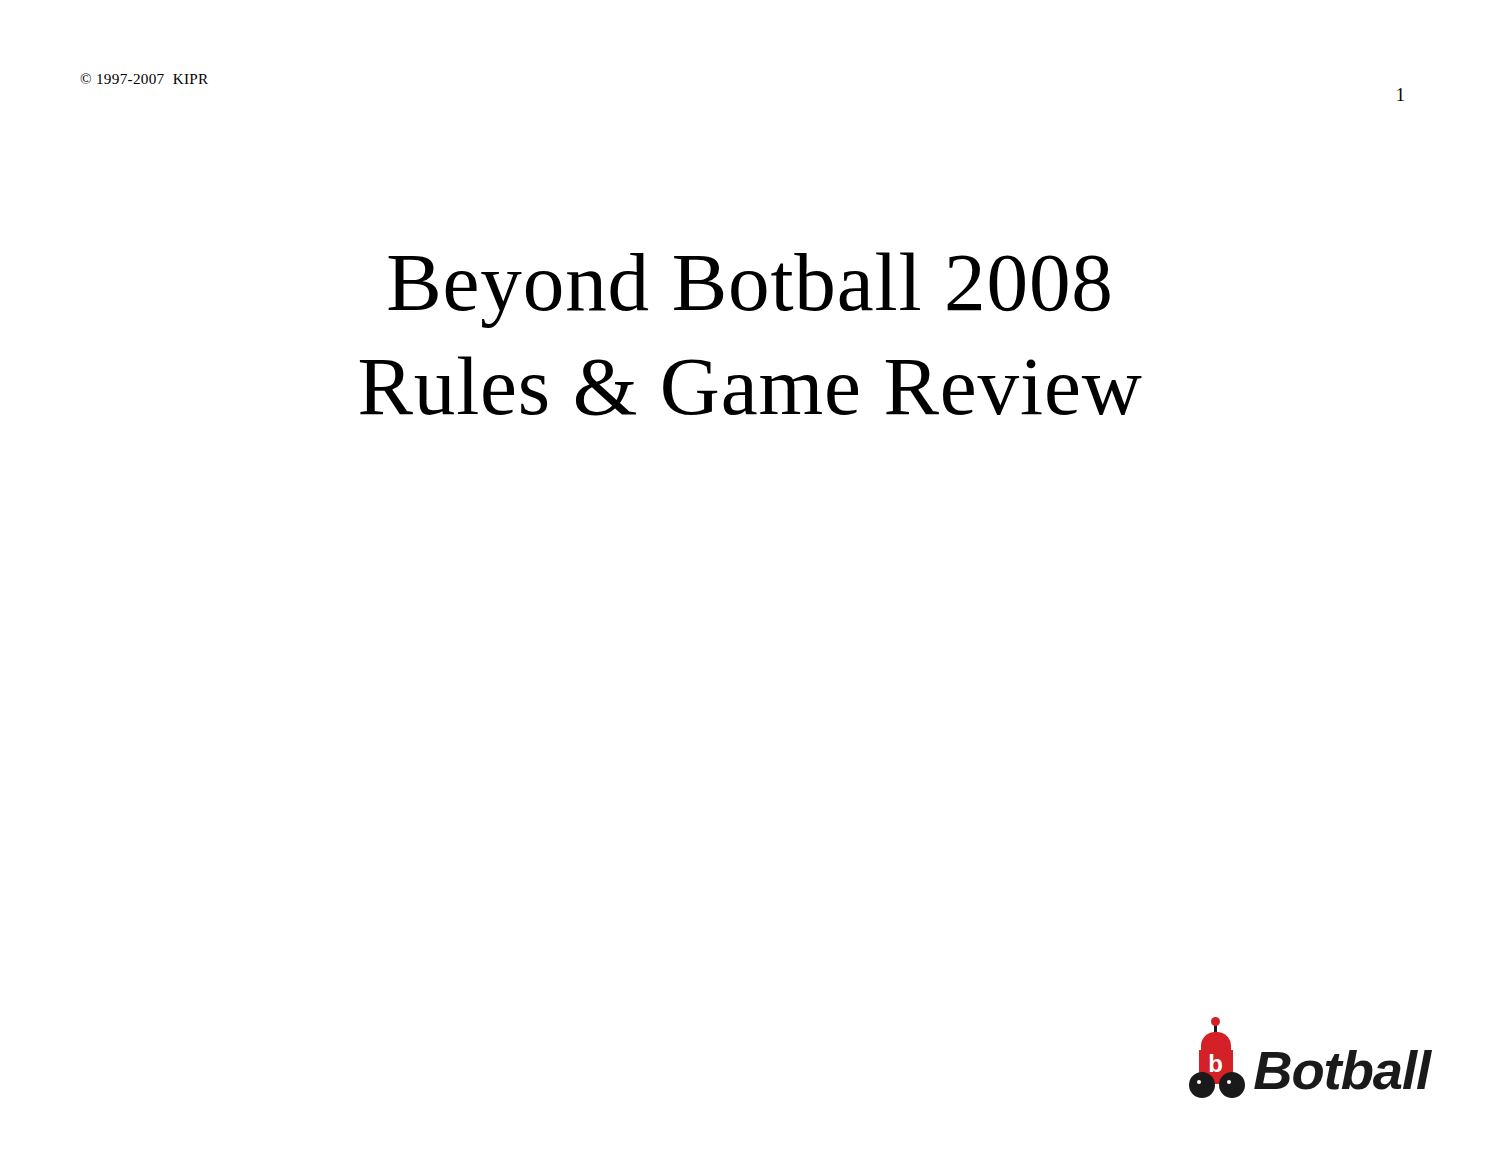© 1997-2007 KIPR
1
Beyond Botball 2008
Rules & Game Review
Botball